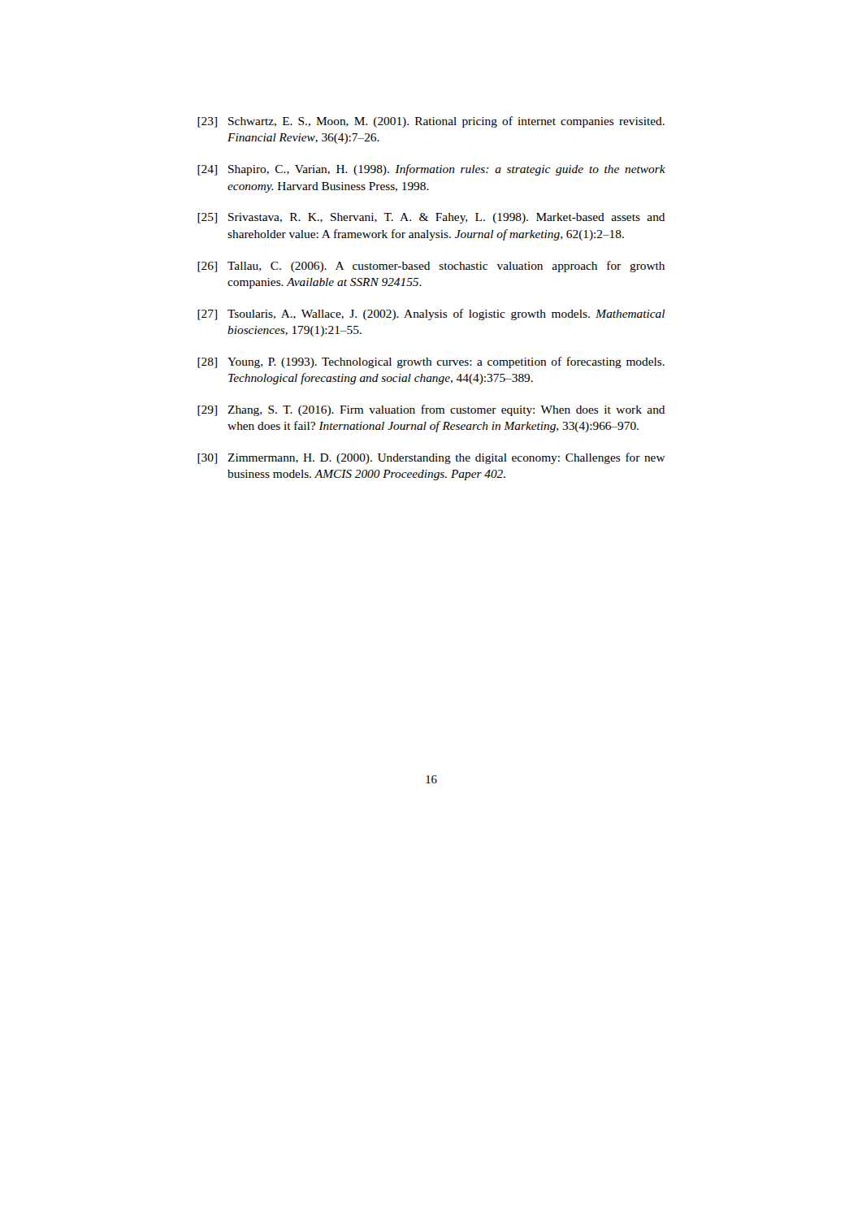[23] Schwartz, E. S., Moon, M. (2001). Rational pricing of internet companies revisited. Financial Review, 36(4):7–26.
[24] Shapiro, C., Varian, H. (1998). Information rules: a strategic guide to the network economy. Harvard Business Press, 1998.
[25] Srivastava, R. K., Shervani, T. A. & Fahey, L. (1998). Market-based assets and shareholder value: A framework for analysis. Journal of marketing, 62(1):2–18.
[26] Tallau, C. (2006). A customer-based stochastic valuation approach for growth companies. Available at SSRN 924155.
[27] Tsoularis, A., Wallace, J. (2002). Analysis of logistic growth models. Mathematical biosciences, 179(1):21–55.
[28] Young, P. (1993). Technological growth curves: a competition of forecasting models. Technological forecasting and social change, 44(4):375–389.
[29] Zhang, S. T. (2016). Firm valuation from customer equity: When does it work and when does it fail? International Journal of Research in Marketing, 33(4):966–970.
[30] Zimmermann, H. D. (2000). Understanding the digital economy: Challenges for new business models. AMCIS 2000 Proceedings. Paper 402.
16